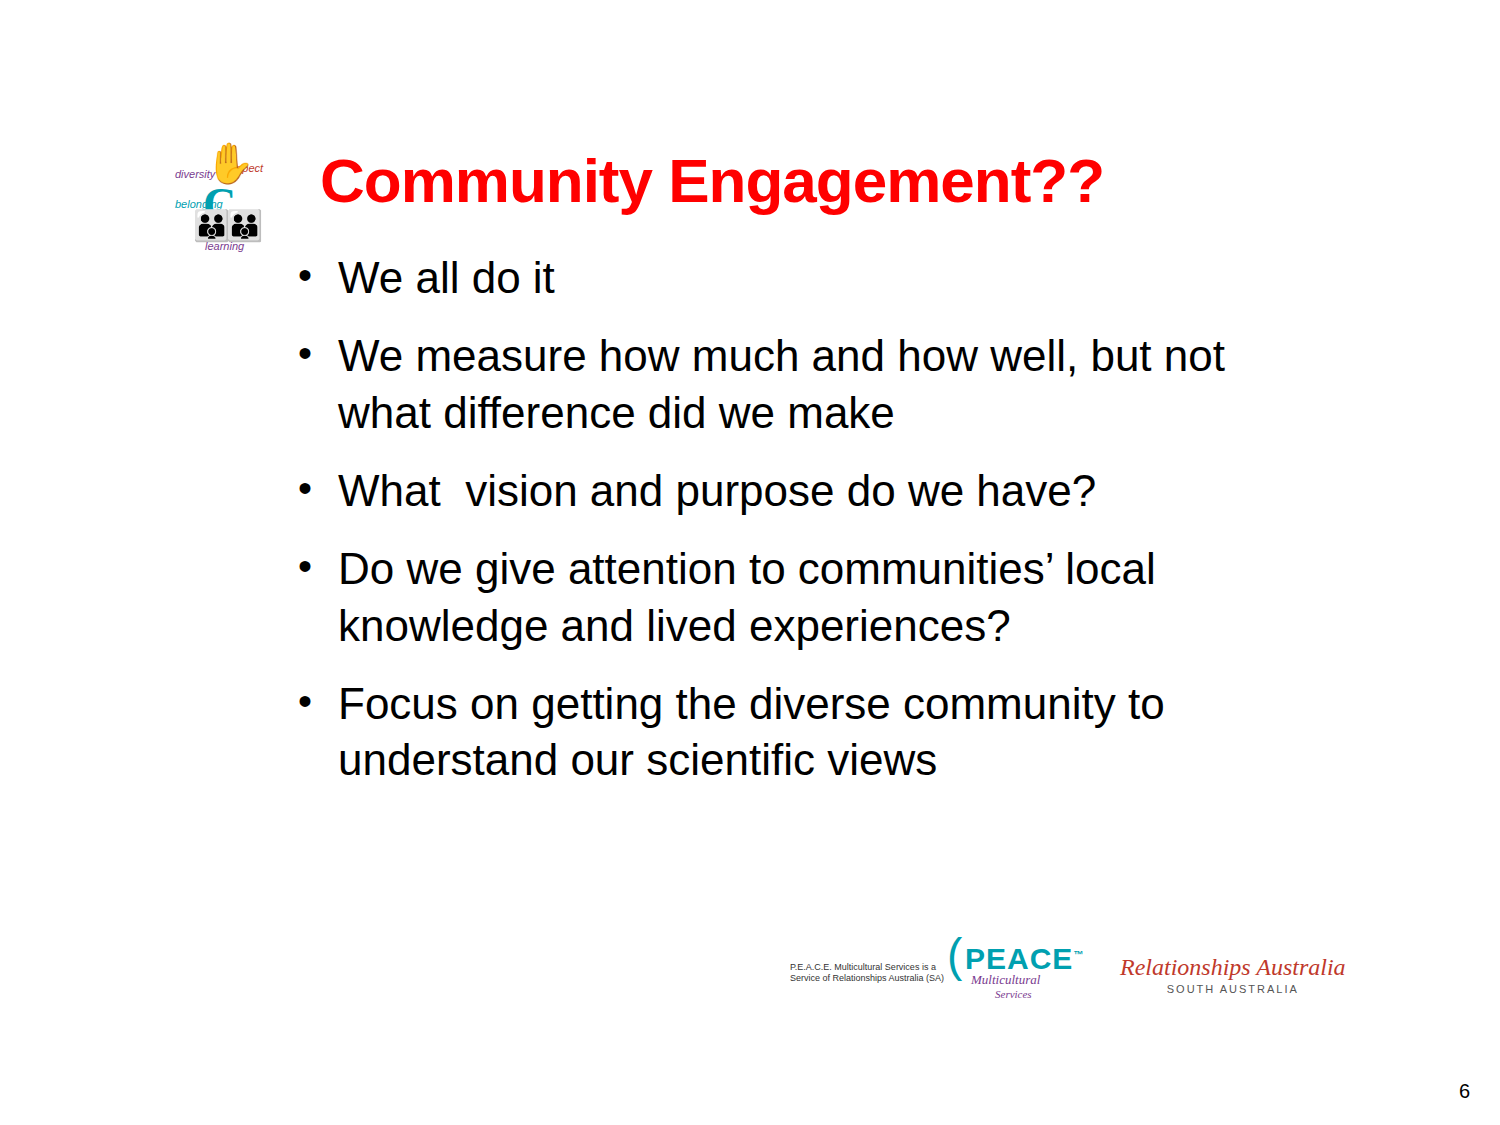diversity respect ✋ C belonging 👪👪 learning
Community Engagement??
We all do it
We measure how much and how well, but not what difference did we make
What vision and purpose do we have?
Do we give attention to communities’ local knowledge and lived experiences?
Focus on getting the diverse community to understand our scientific views
P.E.A.C.E. Multicultural Services is a
Service of Relationships Australia (SA)
(
PEACE™
Multicultural
Services
Relationships Australia
SOUTH AUSTRALIA
6